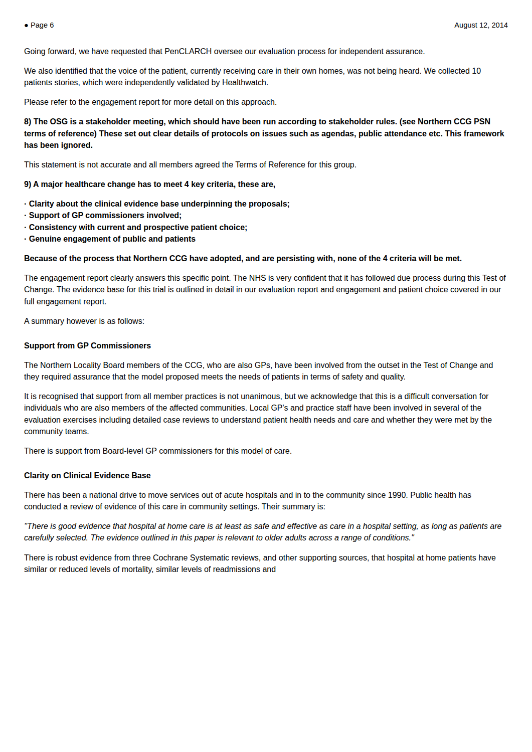Page 6 August 12, 2014
Going forward, we have requested that PenCLARCH oversee our evaluation process for independent assurance.
We also identified that the voice of the patient, currently receiving care in their own homes, was not being heard. We collected 10 patients stories, which were independently validated by Healthwatch.
Please refer to the engagement report for more detail on this approach.
8) The OSG is a stakeholder meeting, which should have been run according to stakeholder rules. (see Northern CCG PSN terms of reference) These set out clear details of protocols on issues such as agendas, public attendance etc. This framework has been ignored.
This statement is not accurate and all members agreed the Terms of Reference for this group.
9) A major healthcare change has to meet 4 key criteria, these are,
· Clarity about the clinical evidence base underpinning the proposals;
· Support of GP commissioners involved;
· Consistency with current and prospective patient choice;
· Genuine engagement of public and patients
Because of the process that Northern CCG have adopted, and are persisting with, none of the 4 criteria will be met.
The engagement report clearly answers this specific point. The NHS is very confident that it has followed due process during this Test of Change. The evidence base for this trial is outlined in detail in our evaluation report and engagement and patient choice covered in our full engagement report.
A summary however is as follows:
Support from GP Commissioners
The Northern Locality Board members of the CCG, who are also GPs, have been involved from the outset in the Test of Change and they required assurance that the model proposed meets the needs of patients in terms of safety and quality.
It is recognised that support from all member practices is not unanimous, but we acknowledge that this is a difficult conversation for individuals who are also members of the affected communities. Local GP's and practice staff have been involved in several of the evaluation exercises including detailed case reviews to understand patient health needs and care and whether they were met by the community teams.
There is support from Board-level GP commissioners for this model of care.
Clarity on Clinical Evidence Base
There has been a national drive to move services out of acute hospitals and in to the community since 1990. Public health has conducted a review of evidence of this care in community settings. Their summary is:
''There is good evidence that hospital at home care is at least as safe and effective as care in a hospital setting, as long as patients are carefully selected. The evidence outlined in this paper is relevant to older adults across a range of conditions."
There is robust evidence from three Cochrane Systematic reviews, and other supporting sources, that hospital at home patients have similar or reduced levels of mortality, similar levels of readmissions and